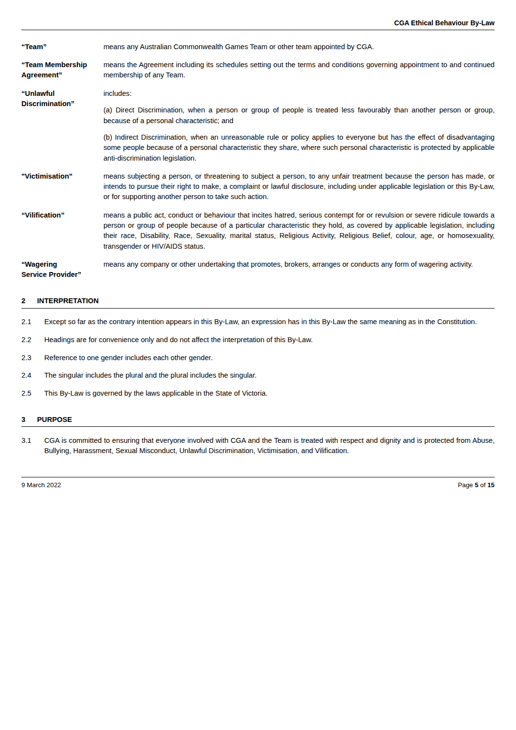CGA Ethical Behaviour By-Law
“Team”
means any Australian Commonwealth Games Team or other team appointed by CGA.
“Team Membership Agreement”
means the Agreement including its schedules setting out the terms and conditions governing appointment to and continued membership of any Team.
“Unlawful Discrimination”
includes:
(a) Direct Discrimination, when a person or group of people is treated less favourably than another person or group, because of a personal characteristic; and
(b) Indirect Discrimination, when an unreasonable rule or policy applies to everyone but has the effect of disadvantaging some people because of a personal characteristic they share, where such personal characteristic is protected by applicable anti-discrimination legislation.
"Victimisation"
means subjecting a person, or threatening to subject a person, to any unfair treatment because the person has made, or intends to pursue their right to make, a complaint or lawful disclosure, including under applicable legislation or this By-Law, or for supporting another person to take such action.
“Vilification”
means a public act, conduct or behaviour that incites hatred, serious contempt for or revulsion or severe ridicule towards a person or group of people because of a particular characteristic they hold, as covered by applicable legislation, including their race, Disability, Race, Sexuality, marital status, Religious Activity, Religious Belief, colour, age, or homosexuality, transgender or HIV/AIDS status.
“Wagering Service Provider”
means any company or other undertaking that promotes, brokers, arranges or conducts any form of wagering activity.
2
INTERPRETATION
2.1
Except so far as the contrary intention appears in this By-Law, an expression has in this By-Law the same meaning as in the Constitution.
2.2
Headings are for convenience only and do not affect the interpretation of this By-Law.
2.3
Reference to one gender includes each other gender.
2.4
The singular includes the plural and the plural includes the singular.
2.5
This By-Law is governed by the laws applicable in the State of Victoria.
3
PURPOSE
3.1
CGA is committed to ensuring that everyone involved with CGA and the Team is treated with respect and dignity and is protected from Abuse, Bullying, Harassment, Sexual Misconduct, Unlawful Discrimination, Victimisation, and Vilification.
9 March 2022
Page 5 of 15